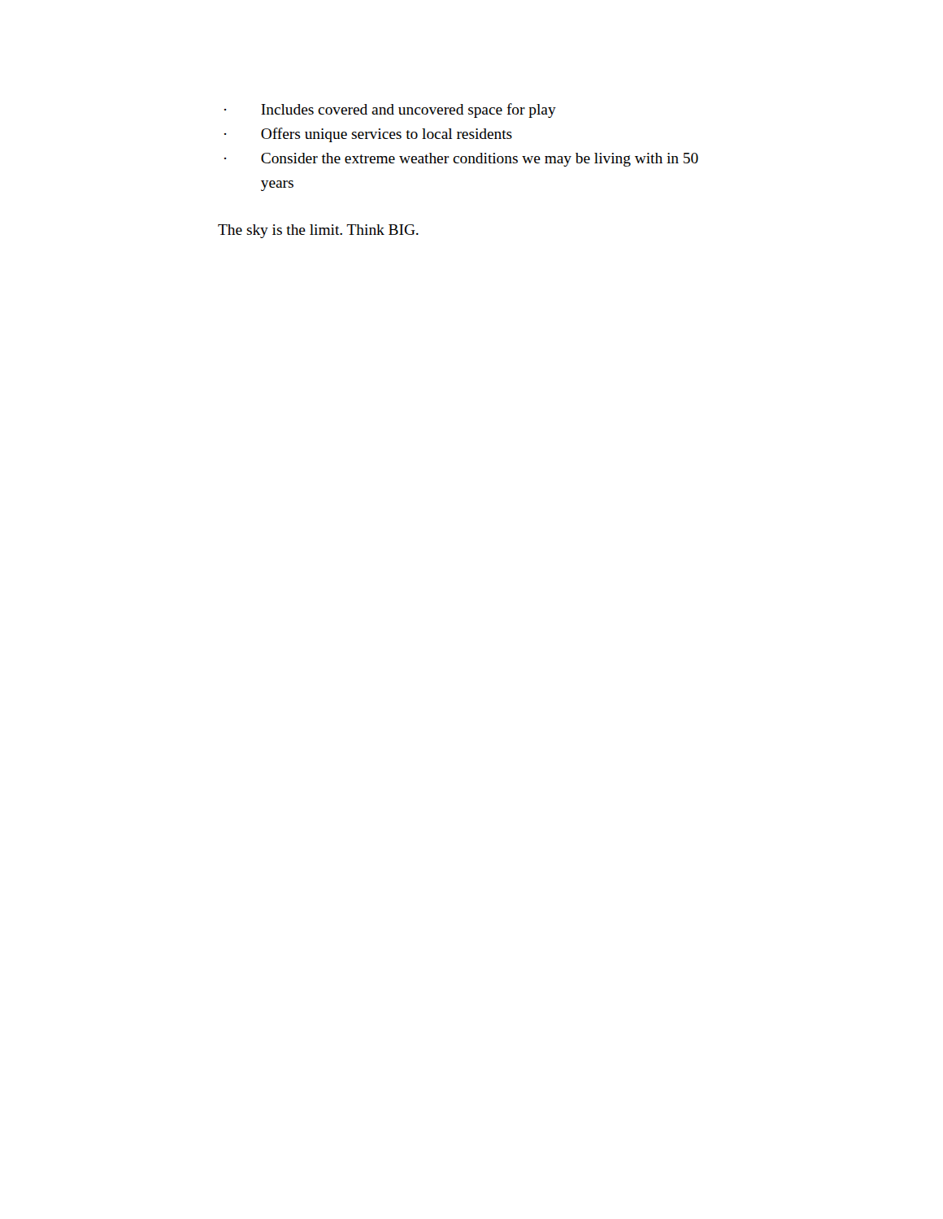Includes covered and uncovered space for play
Offers unique services to local residents
Consider the extreme weather conditions we may be living with in 50 years
The sky is the limit. Think BIG.